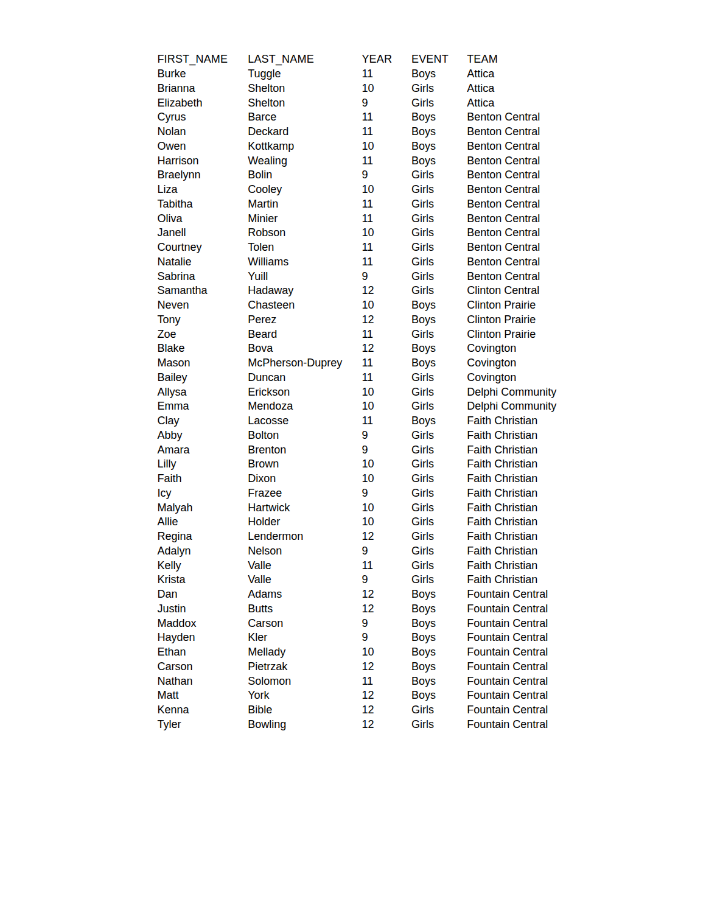| FIRST_NAME | LAST_NAME | YEAR | EVENT | TEAM |
| --- | --- | --- | --- | --- |
| Burke | Tuggle | 11 | Boys | Attica |
| Brianna | Shelton | 10 | Girls | Attica |
| Elizabeth | Shelton | 9 | Girls | Attica |
| Cyrus | Barce | 11 | Boys | Benton Central |
| Nolan | Deckard | 11 | Boys | Benton Central |
| Owen | Kottkamp | 10 | Boys | Benton Central |
| Harrison | Wealing | 11 | Boys | Benton Central |
| Braelynn | Bolin | 9 | Girls | Benton Central |
| Liza | Cooley | 10 | Girls | Benton Central |
| Tabitha | Martin | 11 | Girls | Benton Central |
| Oliva | Minier | 11 | Girls | Benton Central |
| Janell | Robson | 10 | Girls | Benton Central |
| Courtney | Tolen | 11 | Girls | Benton Central |
| Natalie | Williams | 11 | Girls | Benton Central |
| Sabrina | Yuill | 9 | Girls | Benton Central |
| Samantha | Hadaway | 12 | Girls | Clinton Central |
| Neven | Chasteen | 10 | Boys | Clinton Prairie |
| Tony | Perez | 12 | Boys | Clinton Prairie |
| Zoe | Beard | 11 | Girls | Clinton Prairie |
| Blake | Bova | 12 | Boys | Covington |
| Mason | McPherson-Duprey | 11 | Boys | Covington |
| Bailey | Duncan | 11 | Girls | Covington |
| Allysa | Erickson | 10 | Girls | Delphi Community |
| Emma | Mendoza | 10 | Girls | Delphi Community |
| Clay | Lacosse | 11 | Boys | Faith Christian |
| Abby | Bolton | 9 | Girls | Faith Christian |
| Amara | Brenton | 9 | Girls | Faith Christian |
| Lilly | Brown | 10 | Girls | Faith Christian |
| Faith | Dixon | 10 | Girls | Faith Christian |
| Icy | Frazee | 9 | Girls | Faith Christian |
| Malyah | Hartwick | 10 | Girls | Faith Christian |
| Allie | Holder | 10 | Girls | Faith Christian |
| Regina | Lendermon | 12 | Girls | Faith Christian |
| Adalyn | Nelson | 9 | Girls | Faith Christian |
| Kelly | Valle | 11 | Girls | Faith Christian |
| Krista | Valle | 9 | Girls | Faith Christian |
| Dan | Adams | 12 | Boys | Fountain Central |
| Justin | Butts | 12 | Boys | Fountain Central |
| Maddox | Carson | 9 | Boys | Fountain Central |
| Hayden | Kler | 9 | Boys | Fountain Central |
| Ethan | Mellady | 10 | Boys | Fountain Central |
| Carson | Pietrzak | 12 | Boys | Fountain Central |
| Nathan | Solomon | 11 | Boys | Fountain Central |
| Matt | York | 12 | Boys | Fountain Central |
| Kenna | Bible | 12 | Girls | Fountain Central |
| Tyler | Bowling | 12 | Girls | Fountain Central |